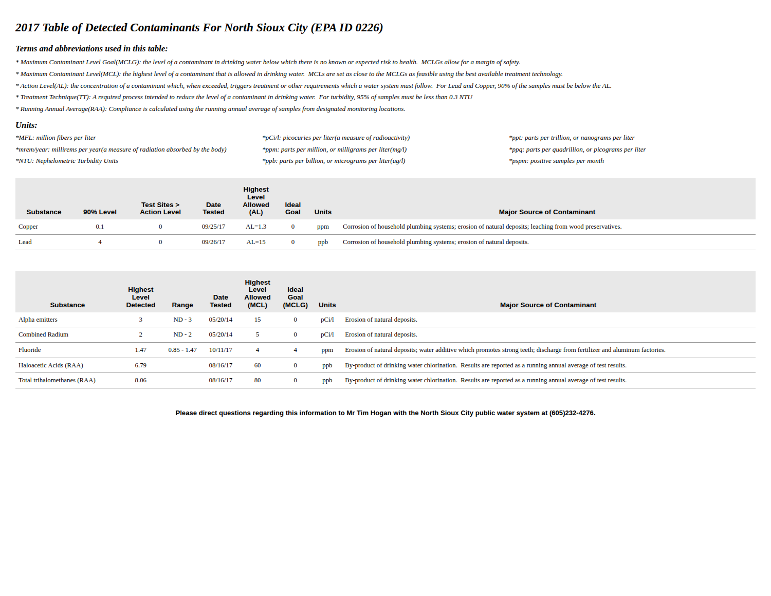2017 Table of Detected Contaminants For North Sioux City (EPA ID 0226)
Terms and abbreviations used in this table:
* Maximum Contaminant Level Goal(MCLG): the level of a contaminant in drinking water below which there is no known or expected risk to health. MCLGs allow for a margin of safety.
* Maximum Contaminant Level(MCL): the highest level of a contaminant that is allowed in drinking water. MCLs are set as close to the MCLGs as feasible using the best available treatment technology.
* Action Level(AL): the concentration of a contaminant which, when exceeded, triggers treatment or other requirements which a water system must follow. For Lead and Copper, 90% of the samples must be below the AL.
* Treatment Technique(TT): A required process intended to reduce the level of a contaminant in drinking water. For turbidity, 95% of samples must be less than 0.3 NTU
* Running Annual Average(RAA): Compliance is calculated using the running annual average of samples from designated monitoring locations.
Units:
| *MFL: million fibers per liter | *pCi/l: picocuries per liter(a measure of radioactivity) | *ppt: parts per trillion, or nanograms per liter |
| *mrem/year: millirems per year(a measure of radiation absorbed by the body) | *ppm: parts per million, or milligrams per liter(mg/l) | *ppq: parts per quadrillion, or picograms per liter |
| *NTU: Nephelometric Turbidity Units | *ppb: parts per billion, or micrograms per liter(ug/l) | *pspm: positive samples per month |
| Substance | 90% Level | Test Sites > Action Level | Date Tested | Highest Level Allowed (AL) | Ideal Goal | Units | Major Source of Contaminant |
| --- | --- | --- | --- | --- | --- | --- | --- |
| Copper | 0.1 | 0 | 09/25/17 | AL=1.3 | 0 | ppm | Corrosion of household plumbing systems; erosion of natural deposits; leaching from wood preservatives. |
| Lead | 4 | 0 | 09/26/17 | AL=15 | 0 | ppb | Corrosion of household plumbing systems; erosion of natural deposits. |
| Substance | Highest Level Detected | Range | Date Tested | Highest Level Allowed (MCL) | Ideal Goal (MCLG) | Units | Major Source of Contaminant |
| --- | --- | --- | --- | --- | --- | --- | --- |
| Alpha emitters | 3 | ND - 3 | 05/20/14 | 15 | 0 | pCi/l | Erosion of natural deposits. |
| Combined Radium | 2 | ND - 2 | 05/20/14 | 5 | 0 | pCi/l | Erosion of natural deposits. |
| Fluoride | 1.47 | 0.85 - 1.47 | 10/11/17 | 4 | 4 | ppm | Erosion of natural deposits; water additive which promotes strong teeth; discharge from fertilizer and aluminum factories. |
| Haloacetic Acids (RAA) | 6.79 | | 08/16/17 | 60 | 0 | ppb | By-product of drinking water chlorination. Results are reported as a running annual average of test results. |
| Total trihalomethanes (RAA) | 8.06 | | 08/16/17 | 80 | 0 | ppb | By-product of drinking water chlorination. Results are reported as a running annual average of test results. |
Please direct questions regarding this information to Mr Tim Hogan with the North Sioux City public water system at (605)232-4276.